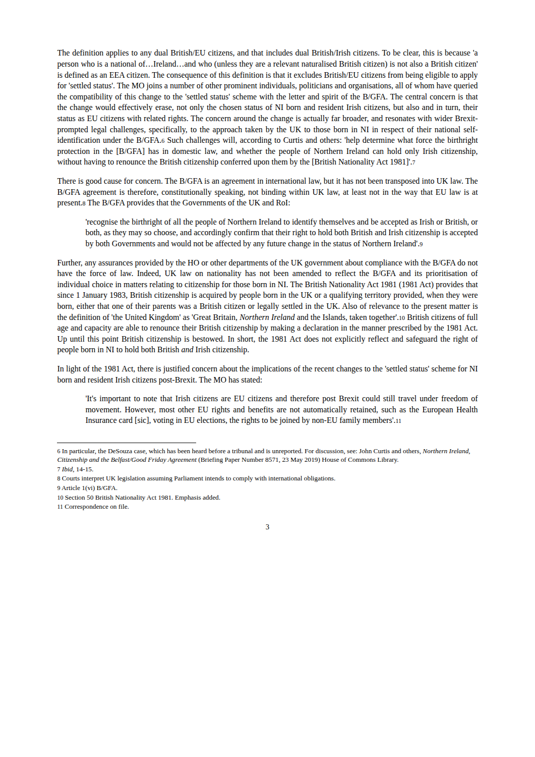The definition applies to any dual British/EU citizens, and that includes dual British/Irish citizens. To be clear, this is because 'a person who is a national of…Ireland…and who (unless they are a relevant naturalised British citizen) is not also a British citizen' is defined as an EEA citizen. The consequence of this definition is that it excludes British/EU citizens from being eligible to apply for 'settled status'. The MO joins a number of other prominent individuals, politicians and organisations, all of whom have queried the compatibility of this change to the 'settled status' scheme with the letter and spirit of the B/GFA. The central concern is that the change would effectively erase, not only the chosen status of NI born and resident Irish citizens, but also and in turn, their status as EU citizens with related rights. The concern around the change is actually far broader, and resonates with wider Brexit-prompted legal challenges, specifically, to the approach taken by the UK to those born in NI in respect of their national self-identification under the B/GFA.6 Such challenges will, according to Curtis and others: 'help determine what force the birthright protection in the [B/GFA] has in domestic law, and whether the people of Northern Ireland can hold only Irish citizenship, without having to renounce the British citizenship conferred upon them by the [British Nationality Act 1981]'.7
There is good cause for concern. The B/GFA is an agreement in international law, but it has not been transposed into UK law. The B/GFA agreement is therefore, constitutionally speaking, not binding within UK law, at least not in the way that EU law is at present.8 The B/GFA provides that the Governments of the UK and RoI:
'recognise the birthright of all the people of Northern Ireland to identify themselves and be accepted as Irish or British, or both, as they may so choose, and accordingly confirm that their right to hold both British and Irish citizenship is accepted by both Governments and would not be affected by any future change in the status of Northern Ireland'.9
Further, any assurances provided by the HO or other departments of the UK government about compliance with the B/GFA do not have the force of law. Indeed, UK law on nationality has not been amended to reflect the B/GFA and its prioritisation of individual choice in matters relating to citizenship for those born in NI. The British Nationality Act 1981 (1981 Act) provides that since 1 January 1983, British citizenship is acquired by people born in the UK or a qualifying territory provided, when they were born, either that one of their parents was a British citizen or legally settled in the UK. Also of relevance to the present matter is the definition of 'the United Kingdom' as 'Great Britain, Northern Ireland and the Islands, taken together'.10 British citizens of full age and capacity are able to renounce their British citizenship by making a declaration in the manner prescribed by the 1981 Act. Up until this point British citizenship is bestowed. In short, the 1981 Act does not explicitly reflect and safeguard the right of people born in NI to hold both British and Irish citizenship.
In light of the 1981 Act, there is justified concern about the implications of the recent changes to the 'settled status' scheme for NI born and resident Irish citizens post-Brexit. The MO has stated:
'It's important to note that Irish citizens are EU citizens and therefore post Brexit could still travel under freedom of movement. However, most other EU rights and benefits are not automatically retained, such as the European Health Insurance card [sic], voting in EU elections, the rights to be joined by non-EU family members'.11
6 In particular, the DeSouza case, which has been heard before a tribunal and is unreported. For discussion, see: John Curtis and others, Northern Ireland, Citizenship and the Belfast/Good Friday Agreement (Briefing Paper Number 8571, 23 May 2019) House of Commons Library.
7 Ibid, 14-15.
8 Courts interpret UK legislation assuming Parliament intends to comply with international obligations.
9 Article 1(vi) B/GFA.
10 Section 50 British Nationality Act 1981. Emphasis added.
11 Correspondence on file.
3